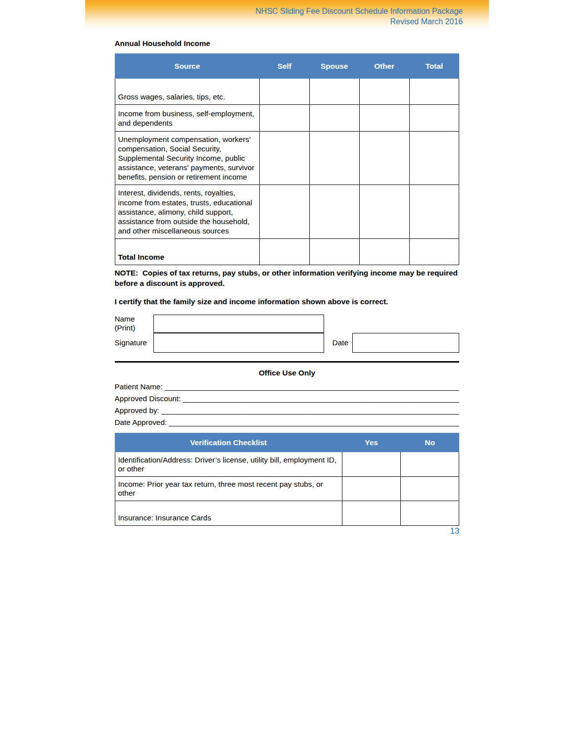NHSC Sliding Fee Discount Schedule Information Package
Revised March 2016
Annual Household Income
| Source | Self | Spouse | Other | Total |
| --- | --- | --- | --- | --- |
| Gross wages, salaries, tips, etc. | | | | |
| Income from business, self-employment, and dependents | | | | |
| Unemployment compensation, workers' compensation, Social Security, Supplemental Security Income, public assistance, veterans' payments, survivor benefits, pension or retirement income | | | | |
| Interest, dividends, rents, royalties, income from estates, trusts, educational assistance, alimony, child support, assistance from outside the household, and other miscellaneous sources | | | | |
| Total Income | | | | |
NOTE: Copies of tax returns, pay stubs, or other information verifying income may be required before a discount is approved.
I certify that the family size and income information shown above is correct.
| Name (Print) | | | | |
| Signature | | | Date | |
Office Use Only
Patient Name: ______________________________________________________________________________
Approved Discount: _________________________________________________________________________
Approved by: ______________________________________________________________________________
Date Approved: ____________________________________________________________________________
| Verification Checklist | Yes | No |
| --- | --- | --- |
| Identification/Address: Driver’s license, utility bill, employment ID, or other | | |
| Income: Prior year tax return, three most recent pay stubs, or other | | |
| Insurance: Insurance Cards | | |
13